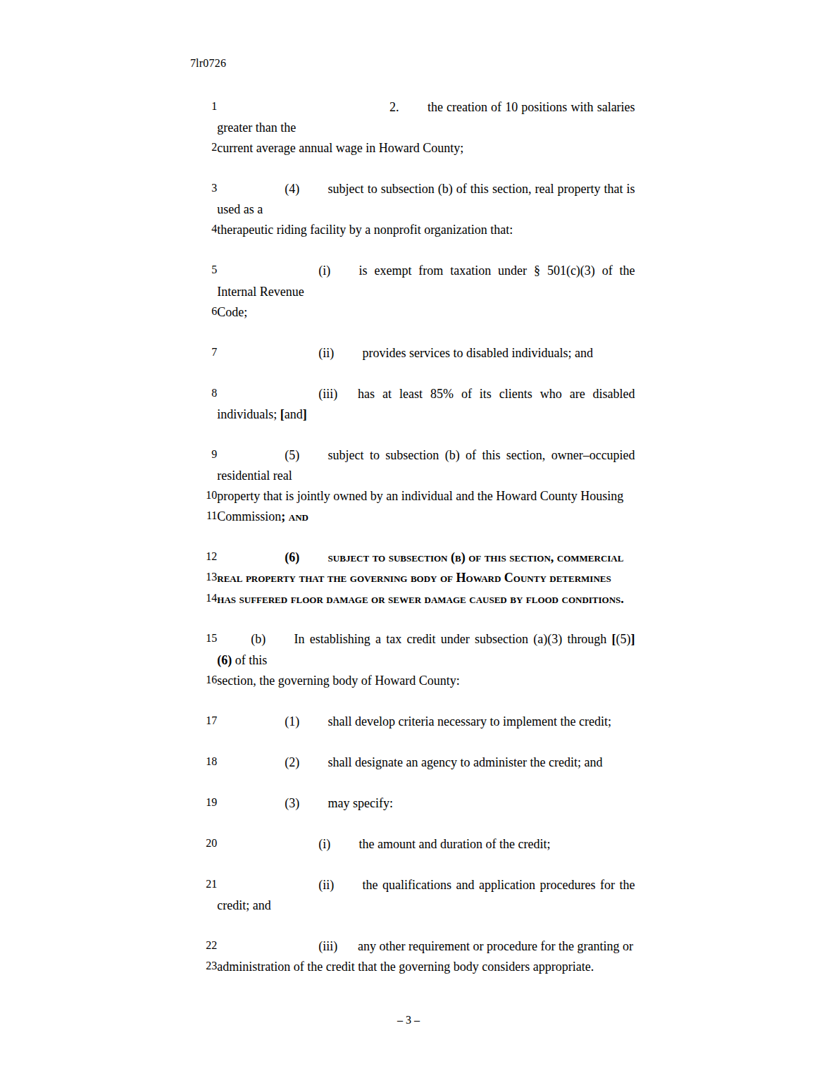7lr0726
| 1 | 2. the creation of 10 positions with salaries greater than the |
| 2 | current average annual wage in Howard County; |
| 3 | (4) subject to subsection (b) of this section, real property that is used as a |
| 4 | therapeutic riding facility by a nonprofit organization that: |
| 5 | (i) is exempt from taxation under § 501(c)(3) of the Internal Revenue |
| 6 | Code; |
| 7 | (ii) provides services to disabled individuals; and |
| 8 | (iii) has at least 85% of its clients who are disabled individuals; [ and ] |
| 9 | (5) subject to subsection (b) of this section, owner–occupied residential real |
| 10 | property that is jointly owned by an individual and the Howard County Housing |
| 11 | Commission ; and |
| 12 | (6) subject to subsection (b) of this section, commercial |
| 13 | real property that the governing body of Howard County determines |
| 14 | has suffered floor damage or sewer damage caused by flood conditions . |
| 15 | (b) In establishing a tax credit under subsection (a)(3) through [ (5) ] (6) of this |
| 16 | section, the governing body of Howard County: |
| 17 | (1) shall develop criteria necessary to implement the credit; |
| 18 | (2) shall designate an agency to administer the credit; and |
| 19 | (3) may specify: |
| 20 | (i) the amount and duration of the credit; |
| 21 | (ii) the qualifications and application procedures for the credit; and |
| 22 | (iii) any other requirement or procedure for the granting or |
| 23 | administration of the credit that the governing body considers appropriate. |
– 3 –